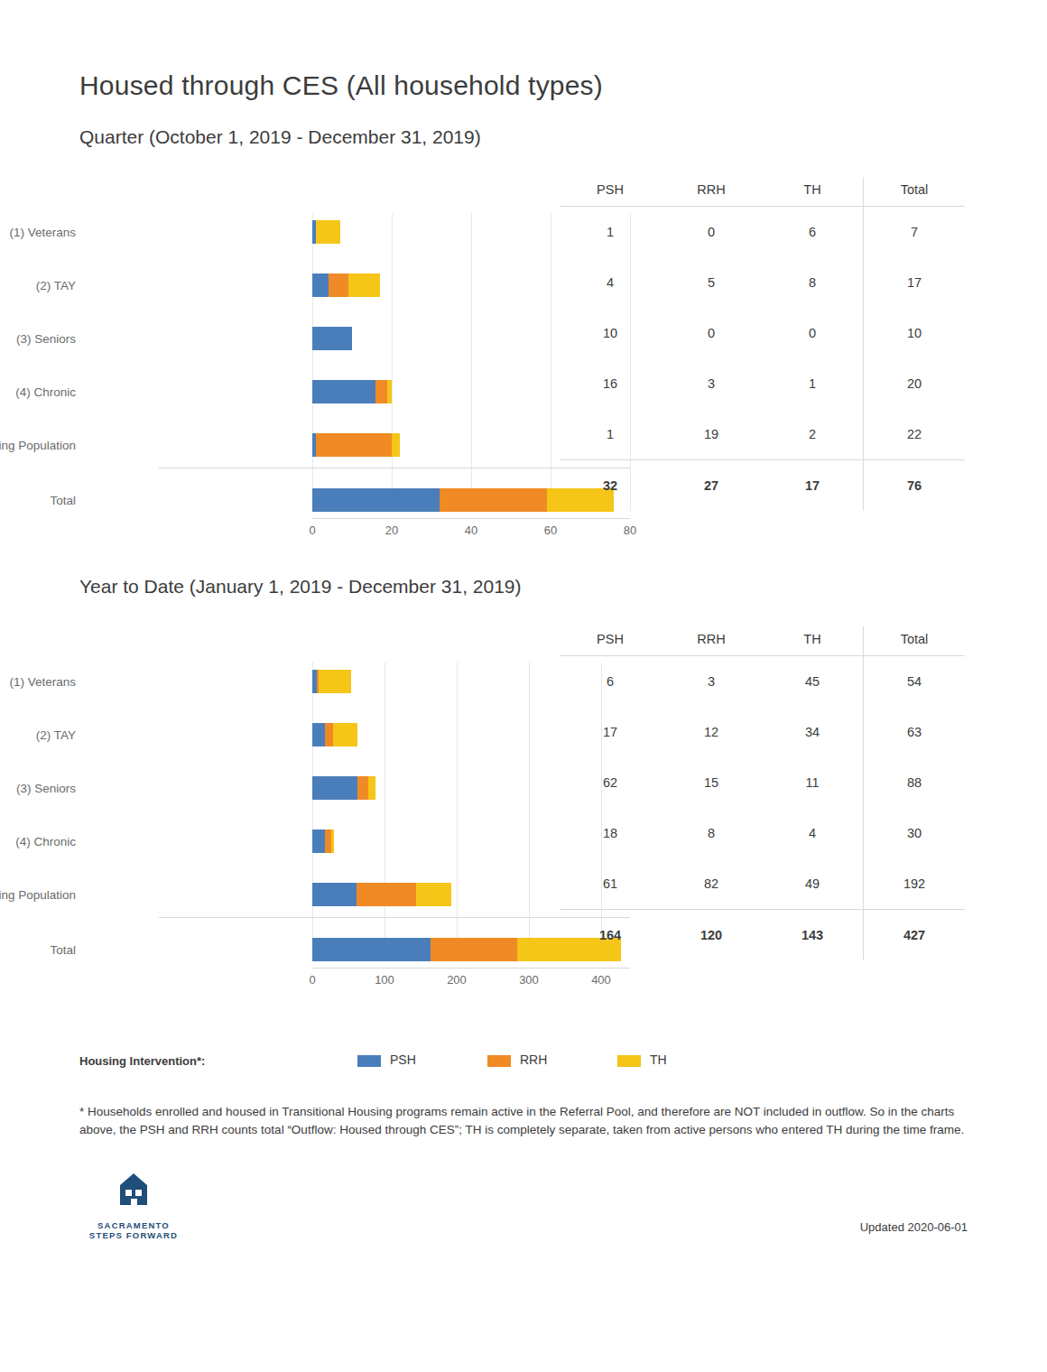Housed through CES (All household types)
Quarter (October 1, 2019 - December 31, 2019)
Year to Date (January 1, 2019 - December 31, 2019)
scale: 80 units = 352px => 4.4 px per unit
(1) Veterans
(2) TAY
(3) Seniors
(4) Chronic
Remaining Population
Total
0
20
40
60
80
| PSH | RRH | TH | Total |
| --- | --- | --- | --- |
| 1 | 0 | 6 | 7 |
| 4 | 5 | 8 | 17 |
| 10 | 0 | 0 | 10 |
| 16 | 3 | 1 | 20 |
| 1 | 19 | 2 | 22 |
| 32 | 27 | 17 | 76 |
(1) Veterans
(2) TAY
(3) Seniors
(4) Chronic
Remaining Population
Total
0
100
200
300
400
| PSH | RRH | TH | Total |
| --- | --- | --- | --- |
| 6 | 3 | 45 | 54 |
| 17 | 12 | 34 | 63 |
| 62 | 15 | 11 | 88 |
| 18 | 8 | 4 | 30 |
| 61 | 82 | 49 | 192 |
| 164 | 120 | 143 | 427 |
Housing Intervention*:
PSH
RRH
TH
* Households enrolled and housed in Transitional Housing programs remain active in the Referral Pool, and therefore are NOT included in outflow. So in the charts above, the PSH and RRH counts total “Outflow: Housed through CES”; TH is completely separate, taken from active persons who entered TH during the time frame.
SACRAMENTO
STEPS FORWARD
Updated 2020-06-01